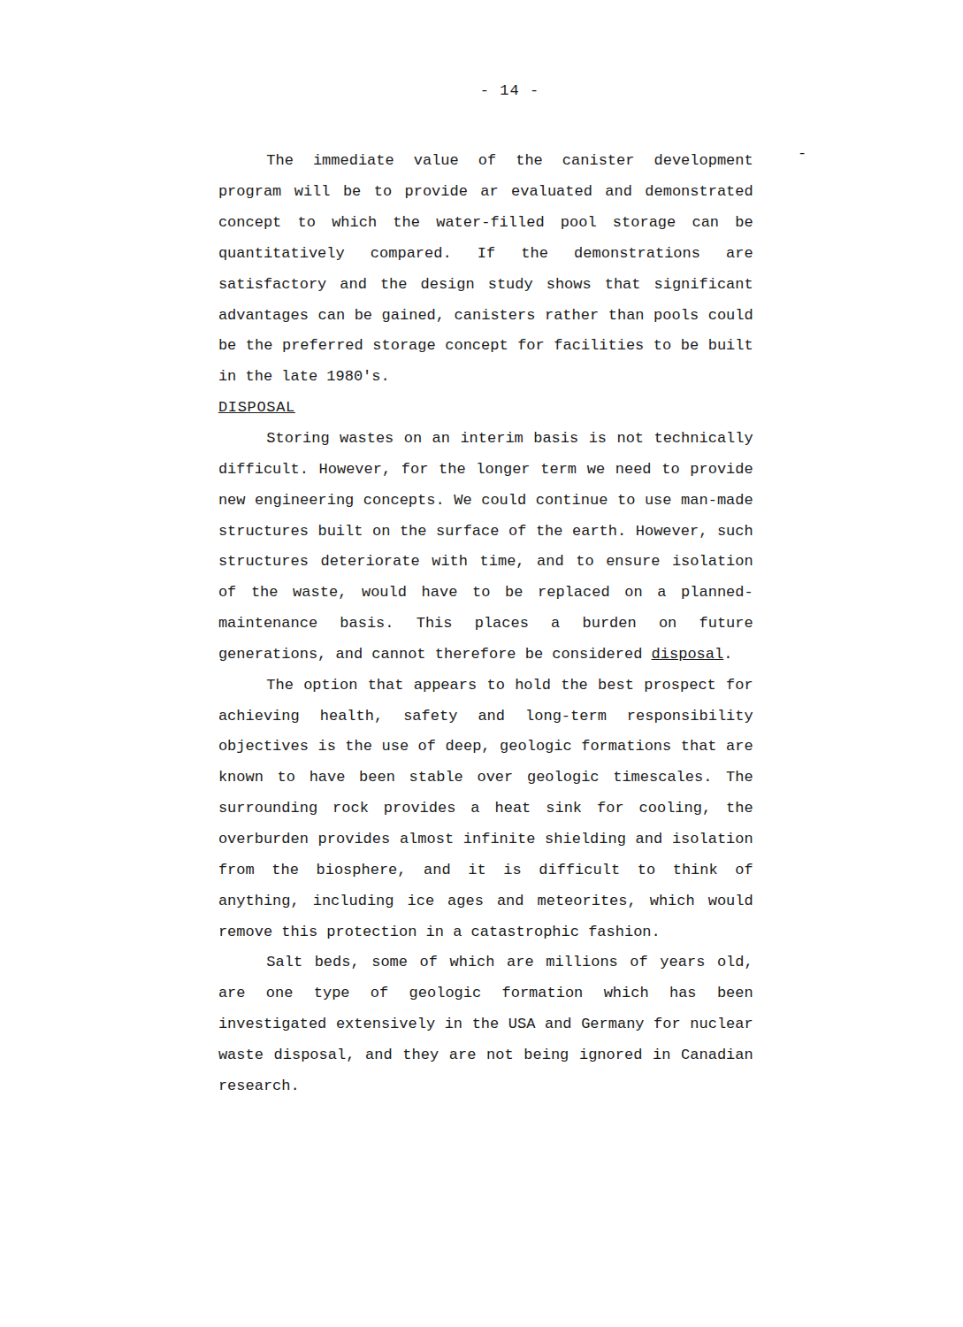-
- 14 -
The immediate value of the canister development program will be to provide ar evaluated and demonstrated concept to which the water-filled pool storage can be quantitatively compared. If the demonstrations are satisfactory and the design study shows that significant advantages can be gained, canisters rather than pools could be the preferred storage concept for facilities to be built in the late 1980's.
DISPOSAL
Storing wastes on an interim basis is not technically difficult. However, for the longer term we need to provide new engineering concepts. We could continue to use man-made structures built on the surface of the earth. However, such structures deteriorate with time, and to ensure isolation of the waste, would have to be replaced on a planned-maintenance basis. This places a burden on future generations, and cannot therefore be considered disposal.
The option that appears to hold the best prospect for achieving health, safety and long-term responsibility objectives is the use of deep, geologic formations that are known to have been stable over geologic timescales. The surrounding rock provides a heat sink for cooling, the overburden provides almost infinite shielding and isolation from the biosphere, and it is difficult to think of anything, including ice ages and meteorites, which would remove this protection in a catastrophic fashion.
Salt beds, some of which are millions of years old, are one type of geologic formation which has been investigated extensively in the USA and Germany for nuclear waste disposal, and they are not being ignored in Canadian research.